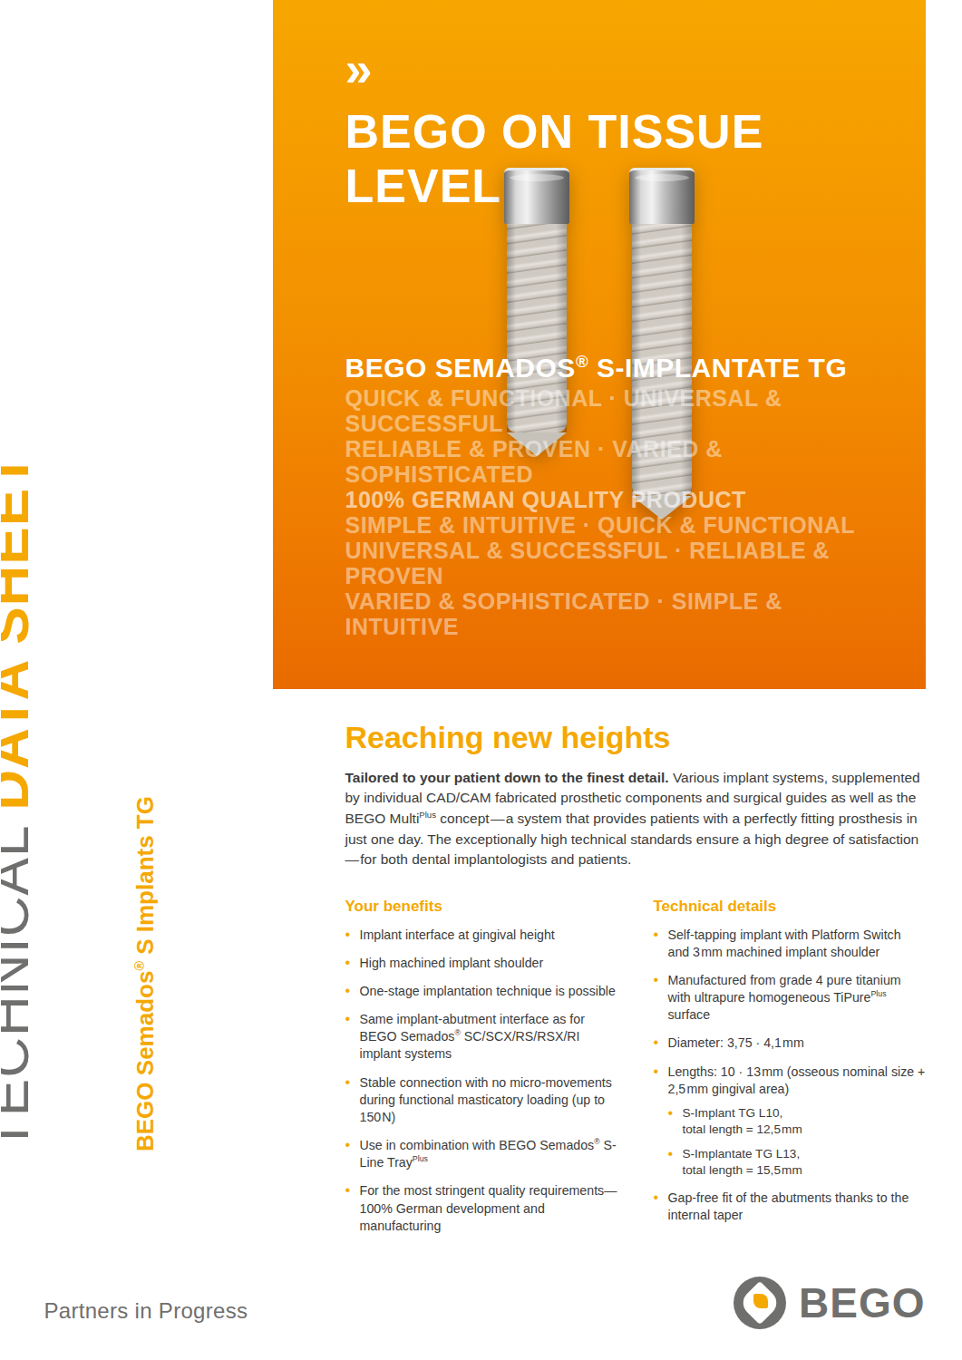TECHNICAL DATA SHEET
BEGO Semados® S Implants TG
Partners in Progress
»
BEGO ON TISSUE LEVEL
BEGO SEMADOS® S-IMPLANTATE TG
QUICK & FUNCTIONAL · UNIVERSAL & SUCCESSFUL
RELIABLE & PROVEN · VARIED & SOPHISTICATED
100% GERMAN QUALITY PRODUCT
SIMPLE & INTUITIVE · QUICK & FUNCTIONAL
UNIVERSAL & SUCCESSFUL · RELIABLE & PROVEN
VARIED & SOPHISTICATED · SIMPLE & INTUITIVE
Reaching new heights
Tailored to your patient down to the finest detail. Various implant systems, supplemented by individual CAD/CAM fabricated prosthetic components and surgical guides as well as the BEGO MultiPlus concept — a system that provides patients with a perfectly fitting prosthesis in just one day. The exceptionally high technical standards ensure a high degree of satisfaction — for both dental implantologists and patients.
Your benefits
Implant interface at gingival height
High machined implant shoulder
One-stage implantation technique is possible
Same implant-abutment interface as for BEGO Semados® SC/SCX/RS/RSX/RI implant systems
Stable connection with no micro-movements during functional masticatory loading (up to 150 N)
Use in combination with BEGO Semados® S-Line TrayPlus
For the most stringent quality requirements—100% German development and manufacturing
Technical details
Self-tapping implant with Platform Switch and 3 mm machined implant shoulder
Manufactured from grade 4 pure titanium with ultrapure homogeneous TiPurePlus surface
Diameter: 3,75 · 4,1 mm
Lengths: 10 · 13 mm (osseous nominal size + 2,5 mm gingival area)
S-Implant TG L10,
total length = 12,5 mm
S-Implantate TG L13,
total length = 15,5 mm
Gap-free fit of the abutments thanks to the internal taper
BEGO